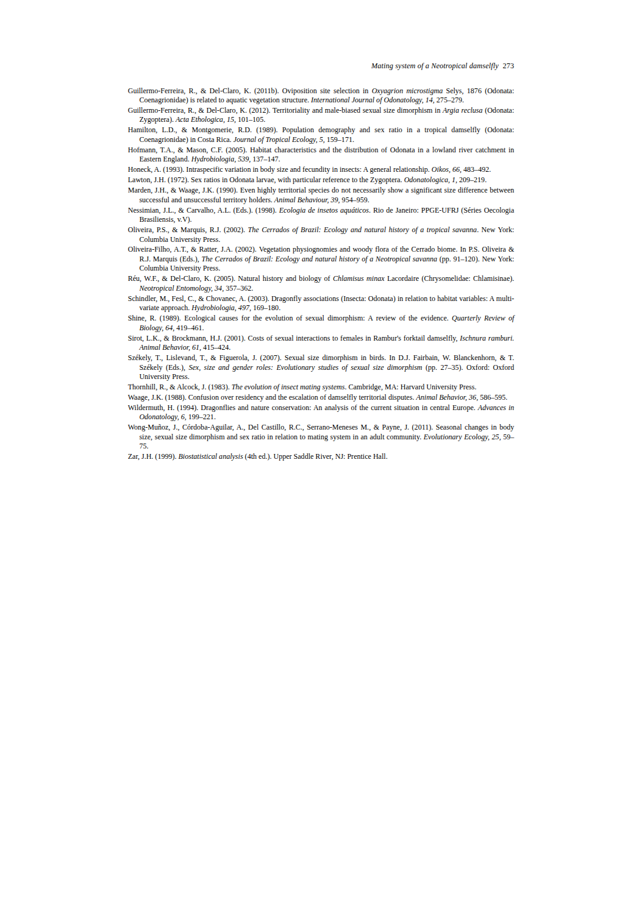Mating system of a Neotropical damselfly 273
Guillermo-Ferreira, R., & Del-Claro, K. (2011b). Oviposition site selection in Oxyagrion microstigma Selys, 1876 (Odonata: Coenagrionidae) is related to aquatic vegetation structure. International Journal of Odonatology, 14, 275–279.
Guillermo-Ferreira, R., & Del-Claro, K. (2012). Territoriality and male-biased sexual size dimorphism in Argia reclusa (Odonata: Zygoptera). Acta Ethologica, 15, 101–105.
Hamilton, L.D., & Montgomerie, R.D. (1989). Population demography and sex ratio in a tropical damselfly (Odonata: Coenagrionidae) in Costa Rica. Journal of Tropical Ecology, 5, 159–171.
Hofmann, T.A., & Mason, C.F. (2005). Habitat characteristics and the distribution of Odonata in a lowland river catchment in Eastern England. Hydrobiologia, 539, 137–147.
Honeck, A. (1993). Intraspecific variation in body size and fecundity in insects: A general relationship. Oikos, 66, 483–492.
Lawton, J.H. (1972). Sex ratios in Odonata larvae, with particular reference to the Zygoptera. Odonatologica, 1, 209–219.
Marden, J.H., & Waage, J.K. (1990). Even highly territorial species do not necessarily show a significant size difference between successful and unsuccessful territory holders. Animal Behaviour, 39, 954–959.
Nessimian, J.L., & Carvalho, A.L. (Eds.). (1998). Ecologia de insetos aquáticos. Rio de Janeiro: PPGE-UFRJ (Séries Oecologia Brasiliensis, v.V).
Oliveira, P.S., & Marquis, R.J. (2002). The Cerrados of Brazil: Ecology and natural history of a tropical savanna. New York: Columbia University Press.
Oliveira-Filho, A.T., & Ratter, J.A. (2002). Vegetation physiognomies and woody flora of the Cerrado biome. In P.S. Oliveira & R.J. Marquis (Eds.), The Cerrados of Brazil: Ecology and natural history of a Neotropical savanna (pp. 91–120). New York: Columbia University Press.
Réu, W.F., & Del-Claro, K. (2005). Natural history and biology of Chlamisus minax Lacordaire (Chrysomelidae: Chlamisinae). Neotropical Entomology, 34, 357–362.
Schindler, M., Fesl, C., & Chovanec, A. (2003). Dragonfly associations (Insecta: Odonata) in relation to habitat variables: A multivariate approach. Hydrobiologia, 497, 169–180.
Shine, R. (1989). Ecological causes for the evolution of sexual dimorphism: A review of the evidence. Quarterly Review of Biology, 64, 419–461.
Sirot, L.K., & Brockmann, H.J. (2001). Costs of sexual interactions to females in Rambur's forktail damselfly, Ischnura ramburi. Animal Behavior, 61, 415–424.
Székely, T., Lislevand, T., & Figuerola, J. (2007). Sexual size dimorphism in birds. In D.J. Fairbain, W. Blanckenhorn, & T. Székely (Eds.), Sex, size and gender roles: Evolutionary studies of sexual size dimorphism (pp. 27–35). Oxford: Oxford University Press.
Thornhill, R., & Alcock, J. (1983). The evolution of insect mating systems. Cambridge, MA: Harvard University Press.
Waage, J.K. (1988). Confusion over residency and the escalation of damselfly territorial disputes. Animal Behavior, 36, 586–595.
Wildermuth, H. (1994). Dragonflies and nature conservation: An analysis of the current situation in central Europe. Advances in Odonatology, 6, 199–221.
Wong-Muñoz, J., Córdoba-Aguilar, A., Del Castillo, R.C., Serrano-Meneses M., & Payne, J. (2011). Seasonal changes in body size, sexual size dimorphism and sex ratio in relation to mating system in an adult community. Evolutionary Ecology, 25, 59–75.
Zar, J.H. (1999). Biostatistical analysis (4th ed.). Upper Saddle River, NJ: Prentice Hall.